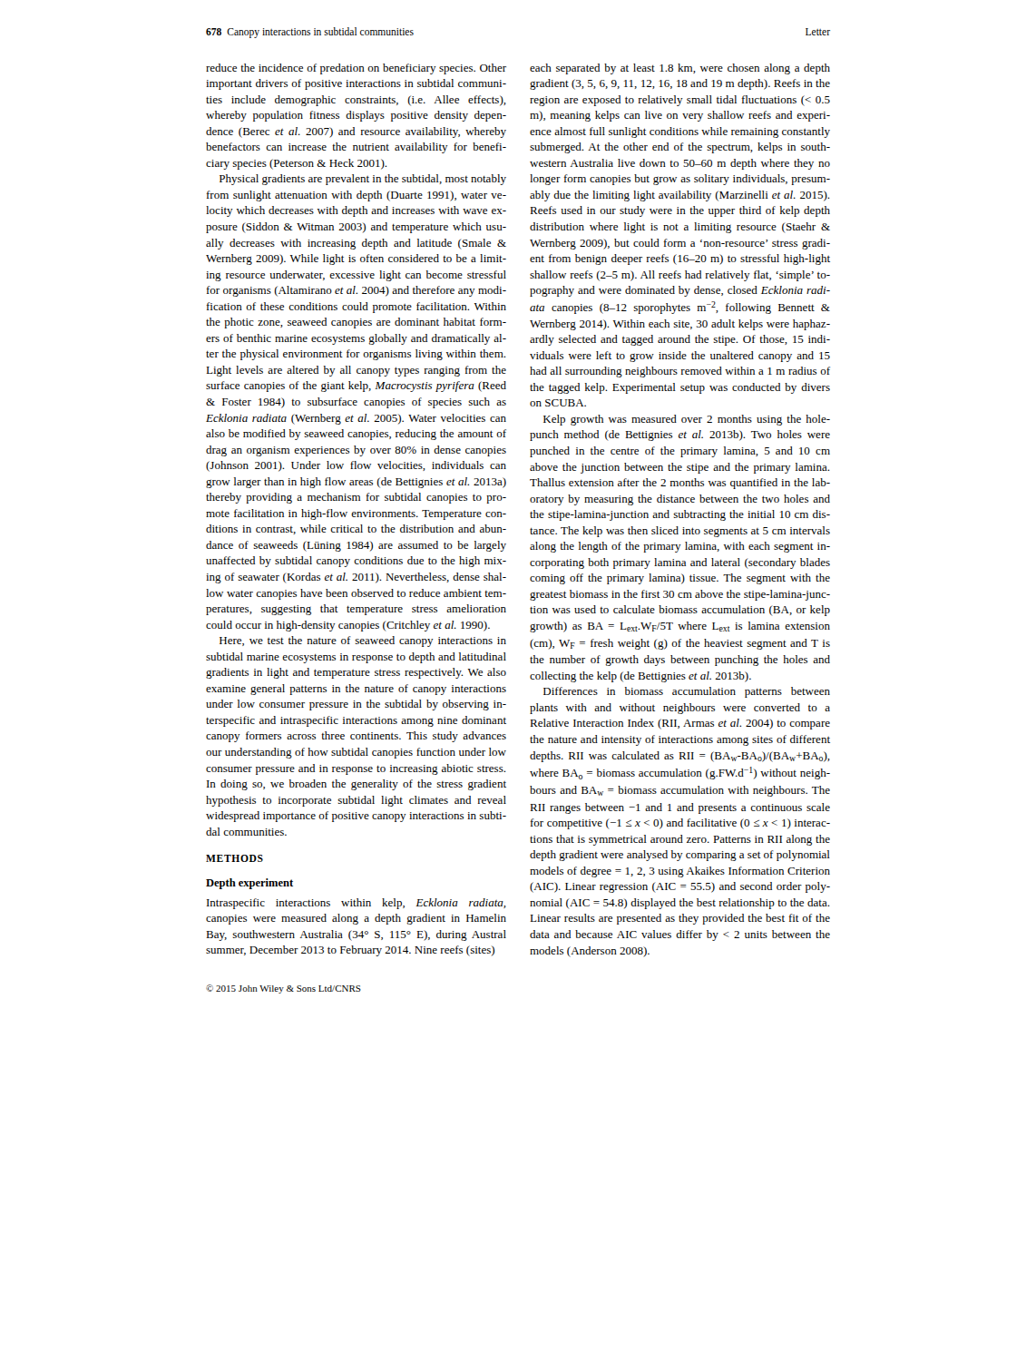678 Canopy interactions in subtidal communities
Letter
reduce the incidence of predation on beneficiary species. Other important drivers of positive interactions in subtidal communities include demographic constraints, (i.e. Allee effects), whereby population fitness displays positive density dependence (Berec et al. 2007) and resource availability, whereby benefactors can increase the nutrient availability for beneficiary species (Peterson & Heck 2001).
Physical gradients are prevalent in the subtidal, most notably from sunlight attenuation with depth (Duarte 1991), water velocity which decreases with depth and increases with wave exposure (Siddon & Witman 2003) and temperature which usually decreases with increasing depth and latitude (Smale & Wernberg 2009). While light is often considered to be a limiting resource underwater, excessive light can become stressful for organisms (Altamirano et al. 2004) and therefore any modification of these conditions could promote facilitation. Within the photic zone, seaweed canopies are dominant habitat formers of benthic marine ecosystems globally and dramatically alter the physical environment for organisms living within them. Light levels are altered by all canopy types ranging from the surface canopies of the giant kelp, Macrocystis pyrifera (Reed & Foster 1984) to subsurface canopies of species such as Ecklonia radiata (Wernberg et al. 2005). Water velocities can also be modified by seaweed canopies, reducing the amount of drag an organism experiences by over 80% in dense canopies (Johnson 2001). Under low flow velocities, individuals can grow larger than in high flow areas (de Bettignies et al. 2013a) thereby providing a mechanism for subtidal canopies to promote facilitation in high-flow environments. Temperature conditions in contrast, while critical to the distribution and abundance of seaweeds (Lüning 1984) are assumed to be largely unaffected by subtidal canopy conditions due to the high mixing of seawater (Kordas et al. 2011). Nevertheless, dense shallow water canopies have been observed to reduce ambient temperatures, suggesting that temperature stress amelioration could occur in high-density canopies (Critchley et al. 1990).
Here, we test the nature of seaweed canopy interactions in subtidal marine ecosystems in response to depth and latitudinal gradients in light and temperature stress respectively. We also examine general patterns in the nature of canopy interactions under low consumer pressure in the subtidal by observing interspecific and intraspecific interactions among nine dominant canopy formers across three continents. This study advances our understanding of how subtidal canopies function under low consumer pressure and in response to increasing abiotic stress. In doing so, we broaden the generality of the stress gradient hypothesis to incorporate subtidal light climates and reveal widespread importance of positive canopy interactions in subtidal communities.
Methods
Depth experiment
Intraspecific interactions within kelp, Ecklonia radiata, canopies were measured along a depth gradient in Hamelin Bay, southwestern Australia (34° S, 115° E), during Austral summer, December 2013 to February 2014. Nine reefs (sites)
© 2015 John Wiley & Sons Ltd/CNRS
each separated by at least 1.8 km, were chosen along a depth gradient (3, 5, 6, 9, 11, 12, 16, 18 and 19 m depth). Reefs in the region are exposed to relatively small tidal fluctuations (< 0.5 m), meaning kelps can live on very shallow reefs and experience almost full sunlight conditions while remaining constantly submerged. At the other end of the spectrum, kelps in south-western Australia live down to 50–60 m depth where they no longer form canopies but grow as solitary individuals, presumably due the limiting light availability (Marzinelli et al. 2015). Reefs used in our study were in the upper third of kelp depth distribution where light is not a limiting resource (Staehr & Wernberg 2009), but could form a ‘non-resource’ stress gradient from benign deeper reefs (16–20 m) to stressful high-light shallow reefs (2–5 m). All reefs had relatively flat, ‘simple’ topography and were dominated by dense, closed Ecklonia radiata canopies (8–12 sporophytes m−2, following Bennett & Wernberg 2014). Within each site, 30 adult kelps were haphazardly selected and tagged around the stipe. Of those, 15 individuals were left to grow inside the unaltered canopy and 15 had all surrounding neighbours removed within a 1 m radius of the tagged kelp. Experimental setup was conducted by divers on SCUBA.
Kelp growth was measured over 2 months using the hole-punch method (de Bettignies et al. 2013b). Two holes were punched in the centre of the primary lamina, 5 and 10 cm above the junction between the stipe and the primary lamina. Thallus extension after the 2 months was quantified in the laboratory by measuring the distance between the two holes and the stipe-lamina-junction and subtracting the initial 10 cm distance. The kelp was then sliced into segments at 5 cm intervals along the length of the primary lamina, with each segment incorporating both primary lamina and lateral (secondary blades coming off the primary lamina) tissue. The segment with the greatest biomass in the first 30 cm above the stipe-lamina-junction was used to calculate biomass accumulation (BA, or kelp growth) as BA = Lext.WF/5T where Lext is lamina extension (cm), WF = fresh weight (g) of the heaviest segment and T is the number of growth days between punching the holes and collecting the kelp (de Bettignies et al. 2013b).
Differences in biomass accumulation patterns between plants with and without neighbours were converted to a Relative Interaction Index (RII, Armas et al. 2004) to compare the nature and intensity of interactions among sites of different depths. RII was calculated as RII = (BAw-BAo)/(BAw+BAo), where BAo = biomass accumulation (g.FW.d−1) without neighbours and BAw = biomass accumulation with neighbours. The RII ranges between −1 and 1 and presents a continuous scale for competitive (−1 ≤ x < 0) and facilitative (0 ≤ x < 1) interactions that is symmetrical around zero. Patterns in RII along the depth gradient were analysed by comparing a set of polynomial models of degree = 1, 2, 3 using Akaikes Information Criterion (AIC). Linear regression (AIC = 55.5) and second order polynomial (AIC = 54.8) displayed the best relationship to the data. Linear results are presented as they provided the best fit of the data and because AIC values differ by < 2 units between the models (Anderson 2008).